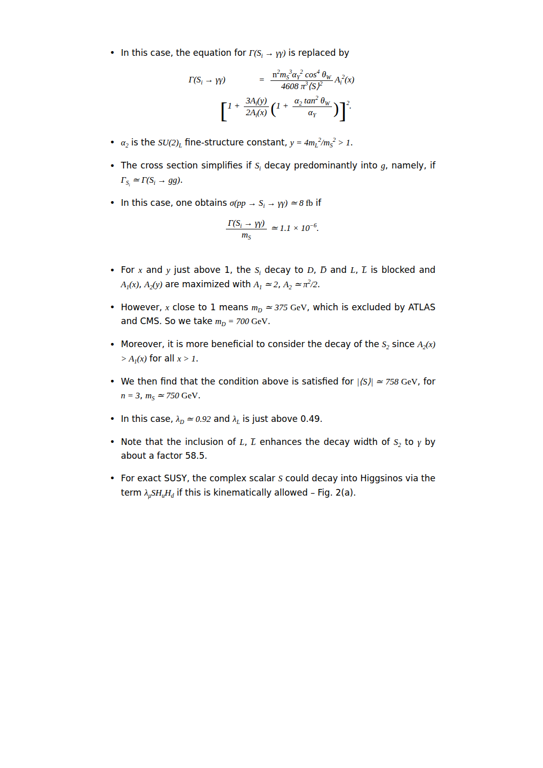In this case, the equation for Γ(Si → γγ) is replaced by
Γ(Si → γγ)=n2mS3αY2 cos4 θW 4608 π3⟨S⟩2 Ai2(x) [1 + 3Ai(y) 2Ai(x)(1 + α2 tan2 θW αY)]2.
α2 is the SU(2)L fine-structure constant, y = 4mL2/mS2 > 1.
The cross section simplifies if Si decay predominantly into g, namely, if ΓSi ≃ Γ(Si → gg).
In this case, one obtains σ(pp → Si → γγ) ≃ 8 fb if
Γ(Si → γγ) mS ≃ 1.1 × 10−6.
For x and y just above 1, the Si decay to D, D̅ and L, L̅ is blocked and A1(x), A2(y) are maximized with A1 ≃ 2, A2 ≃ π2/2.
However, x close to 1 means mD ≃ 375 GeV, which is excluded by ATLAS and CMS. So we take mD = 700 GeV.
Moreover, it is more beneficial to consider the decay of the S2 since A2(x) > A1(x) for all x > 1.
We then find that the condition above is satisfied for |⟨S⟩| ≃ 758 GeV, for n = 3, mS ≃ 750 GeV.
In this case, λD ≃ 0.92 and λL is just above 0.49.
Note that the inclusion of L, L̅ enhances the decay width of S2 to γ by about a factor 58.5.
For exact SUSY, the complex scalar S could decay into Higgsinos via the term λμSHuHd if this is kinematically allowed – Fig. 2(a).